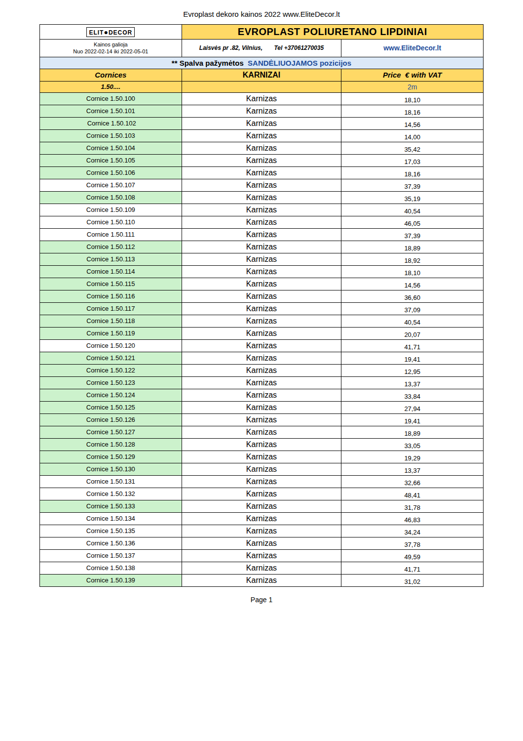Evroplast dekoro kainos 2022 www.EliteDecor.lt
| ELIT ● DECOR | EVROPLAST POLIURETANO LIPDINIAI |
| Kainos galioja Nuo 2022-02-14 iki 2022-05-01 | Laisvės pr .82, Vilnius, Tel +37061270035 | www.EliteDecor.lt |
| ** Spalva pažymėtos SANDĖLIUOJAMOS pozicijos |
| Cornices | KARNIZAI | Price € with VAT |
| 1.50.... | | 2m |
| Cornice 1.50.100 | Karnizas | 18,10 |
| Cornice 1.50.101 | Karnizas | 18,16 |
| Cornice 1.50.102 | Karnizas | 14,56 |
| Cornice 1.50.103 | Karnizas | 14,00 |
| Cornice 1.50.104 | Karnizas | 35,42 |
| Cornice 1.50.105 | Karnizas | 17,03 |
| Cornice 1.50.106 | Karnizas | 18,16 |
| Cornice 1.50.107 | Karnizas | 37,39 |
| Cornice 1.50.108 | Karnizas | 35,19 |
| Cornice 1.50.109 | Karnizas | 40,54 |
| Cornice 1.50.110 | Karnizas | 46,05 |
| Cornice 1.50.111 | Karnizas | 37,39 |
| Cornice 1.50.112 | Karnizas | 18,89 |
| Cornice 1.50.113 | Karnizas | 18,92 |
| Cornice 1.50.114 | Karnizas | 18,10 |
| Cornice 1.50.115 | Karnizas | 14,56 |
| Cornice 1.50.116 | Karnizas | 36,60 |
| Cornice 1.50.117 | Karnizas | 37,09 |
| Cornice 1.50.118 | Karnizas | 40,54 |
| Cornice 1.50.119 | Karnizas | 20,07 |
| Cornice 1.50.120 | Karnizas | 41,71 |
| Cornice 1.50.121 | Karnizas | 19,41 |
| Cornice 1.50.122 | Karnizas | 12,95 |
| Cornice 1.50.123 | Karnizas | 13,37 |
| Cornice 1.50.124 | Karnizas | 33,84 |
| Cornice 1.50.125 | Karnizas | 27,94 |
| Cornice 1.50.126 | Karnizas | 19,41 |
| Cornice 1.50.127 | Karnizas | 18,89 |
| Cornice 1.50.128 | Karnizas | 33,05 |
| Cornice 1.50.129 | Karnizas | 19,29 |
| Cornice 1.50.130 | Karnizas | 13,37 |
| Cornice 1.50.131 | Karnizas | 32,66 |
| Cornice 1.50.132 | Karnizas | 48,41 |
| Cornice 1.50.133 | Karnizas | 31,78 |
| Cornice 1.50.134 | Karnizas | 46,83 |
| Cornice 1.50.135 | Karnizas | 34,24 |
| Cornice 1.50.136 | Karnizas | 37,78 |
| Cornice 1.50.137 | Karnizas | 49,59 |
| Cornice 1.50.138 | Karnizas | 41,71 |
| Cornice 1.50.139 | Karnizas | 31,02 |
Page 1